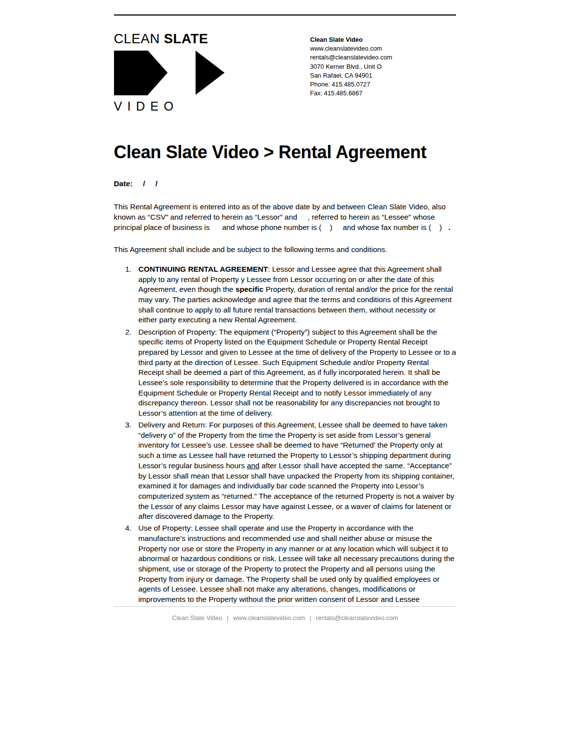CLEAN SLATE
VIDEO
Clean Slate Video
www.cleanslatevideo.com
rentals@cleanslatevideo.com
3070 Kerner Blvd., Unit O
San Rafael, CA 94901
Phone: 415.485.0727
Fax: 415.485.6867
Clean Slate Video > Rental Agreement
Date://
This Rental Agreement is entered into as of the above date by and between Clean Slate Video, also known as “CSV” and referred to herein as “Lessor” and , referred to herein as “Lessee” whose principal place of business is and whose phone number is ( ) and whose fax number is ( ) .
This Agreement shall include and be subject to the following terms and conditions.
CONTINUING RENTAL AGREEMENT: Lessor and Lessee agree that this Agreement shall apply to any rental of Property y Lessee from Lessor occurring on or after the date of this Agreement, even though the specific Property, duration of rental and/or the price for the rental may vary. The parties acknowledge and agree that the terms and conditions of this Agreement shall continue to apply to all future rental transactions between them, without necessity or either party executing a new Rental Agreement.
Description of Property: The equipment (“Property”) subject to this Agreement shall be the specific items of Property listed on the Equipment Schedule or Property Rental Receipt prepared by Lessor and given to Lessee at the time of delivery of the Property to Lessee or to a third party at the direction of Lessee. Such Equipment Schedule and/or Property Rental Receipt shall be deemed a part of this Agreement, as if fully incorporated herein. It shall be Lessee’s sole responsibility to determine that the Property delivered is in accordance with the Equipment Schedule or Property Rental Receipt and to notify Lessor immediately of any discrepancy thereon. Lessor shall not be reasonability for any discrepancies not brought to Lessor’s attention at the time of delivery.
Delivery and Return: For purposes of this Agreement, Lessee shall be deemed to have taken “delivery o” of the Property from the time the Property is set aside from Lessor’s general inventory for Lessee’s use. Lessee shall be deemed to have “Returned’ the Property only at such a time as Lessee hall have returned the Property to Lessor’s shipping department during Lessor’s regular business hours and after Lessor shall have accepted the same. “Acceptance” by Lessor shall mean that Lessor shall have unpacked the Property from its shipping container, examined it for damages and individually bar code scanned the Property into Lessor’s computerized system as “returned.” The acceptance of the returned Property is not a waiver by the Lessor of any claims Lessor may have against Lessee, or a waver of claims for latenent or after discovered damage to the Property.
Use of Property: Lessee shall operate and use the Property in accordance with the manufacture’s instructions and recommended use and shall neither abuse or misuse the Property nor use or store the Property in any manner or at any location which will subject it to abnormal or hazardous conditions or risk. Lessee will take all necessary precautions during the shipment, use or storage of the Property to protect the Property and all persons using the Property from injury or damage. The Property shall be used only by qualified employees or agents of Lessee. Lessee shall not make any alterations, changes, modifications or improvements to the Property without the prior written consent of Lessor and Lessee
Clean Slate Video | www.cleanslatevideo.com | rentals@cleanslatevideo.com